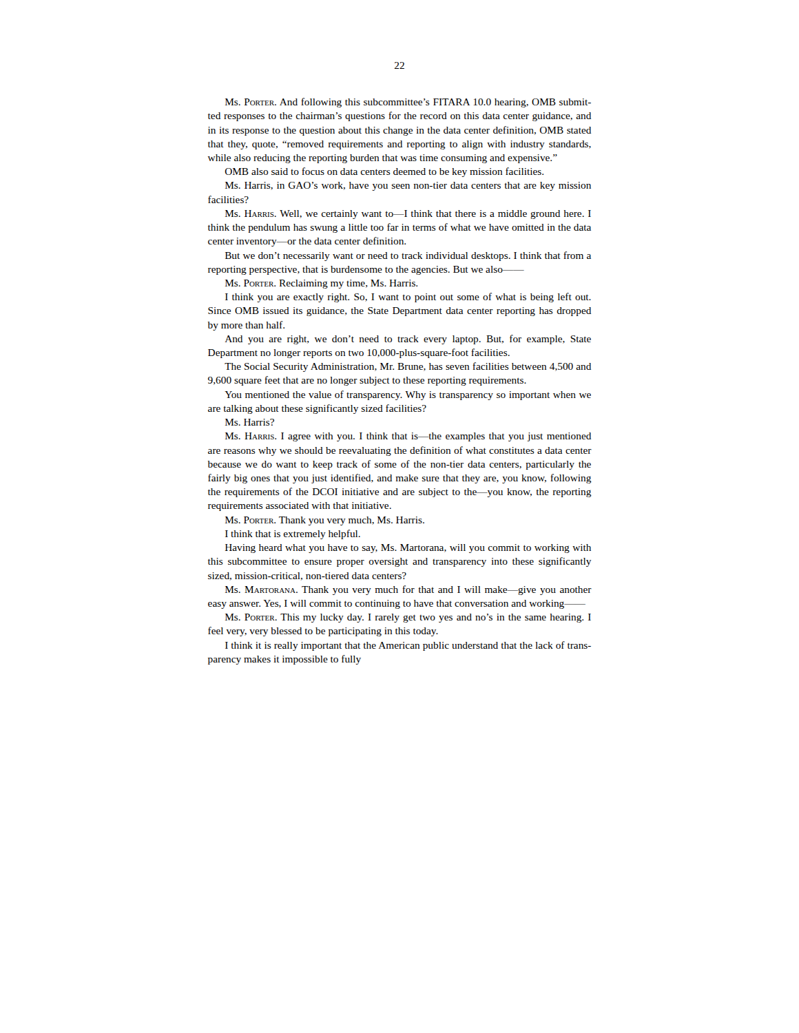22
Ms. Porter. And following this subcommittee’s FITARA 10.0 hearing, OMB submitted responses to the chairman’s questions for the record on this data center guidance, and in its response to the question about this change in the data center definition, OMB stated that they, quote, “removed requirements and reporting to align with industry standards, while also reducing the reporting burden that was time consuming and expensive.”
OMB also said to focus on data centers deemed to be key mission facilities.
Ms. Harris, in GAO’s work, have you seen non-tier data centers that are key mission facilities?
Ms. Harris. Well, we certainly want to—I think that there is a middle ground here. I think the pendulum has swung a little too far in terms of what we have omitted in the data center inventory—or the data center definition.
But we don’t necessarily want or need to track individual desktops. I think that from a reporting perspective, that is burdensome to the agencies. But we also——
Ms. Porter. Reclaiming my time, Ms. Harris.
I think you are exactly right. So, I want to point out some of what is being left out. Since OMB issued its guidance, the State Department data center reporting has dropped by more than half.
And you are right, we don’t need to track every laptop. But, for example, State Department no longer reports on two 10,000-plus-square-foot facilities.
The Social Security Administration, Mr. Brune, has seven facilities between 4,500 and 9,600 square feet that are no longer subject to these reporting requirements.
You mentioned the value of transparency. Why is transparency so important when we are talking about these significantly sized facilities?
Ms. Harris?
Ms. Harris. I agree with you. I think that is—the examples that you just mentioned are reasons why we should be reevaluating the definition of what constitutes a data center because we do want to keep track of some of the non-tier data centers, particularly the fairly big ones that you just identified, and make sure that they are, you know, following the requirements of the DCOI initiative and are subject to the—you know, the reporting requirements associated with that initiative.
Ms. Porter. Thank you very much, Ms. Harris.
I think that is extremely helpful.
Having heard what you have to say, Ms. Martorana, will you commit to working with this subcommittee to ensure proper oversight and transparency into these significantly sized, mission-critical, non-tiered data centers?
Ms. Martorana. Thank you very much for that and I will make—give you another easy answer. Yes, I will commit to continuing to have that conversation and working——
Ms. Porter. This my lucky day. I rarely get two yes and no’s in the same hearing. I feel very, very blessed to be participating in this today.
I think it is really important that the American public understand that the lack of transparency makes it impossible to fully